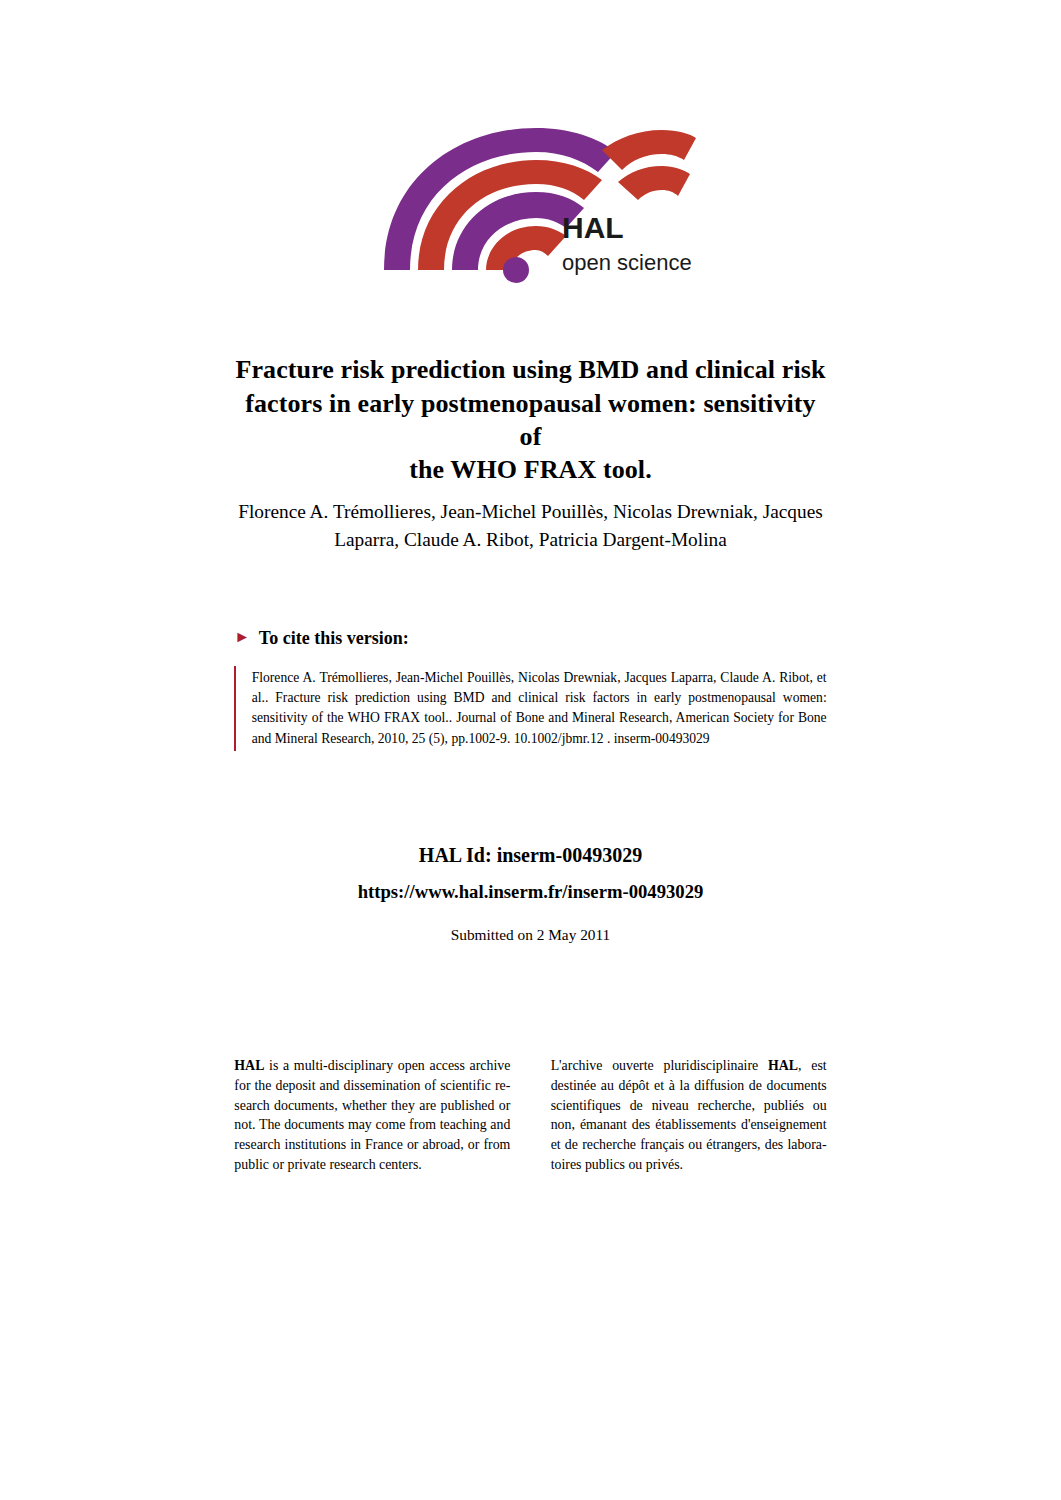HAL open science
Fracture risk prediction using BMD and clinical risk
factors in early postmenopausal women: sensitivity of
the WHO FRAX tool.
Florence A. Trémollieres, Jean-Michel Pouillès, Nicolas Drewniak, Jacques
Laparra, Claude A. Ribot, Patricia Dargent-Molina
► To cite this version:
Florence A. Trémollieres, Jean-Michel Pouillès, Nicolas Drewniak, Jacques Laparra, Claude A. Ribot, et al.. Fracture risk prediction using BMD and clinical risk factors in early postmenopausal women: sensitivity of the WHO FRAX tool.. Journal of Bone and Mineral Research, American Society for Bone and Mineral Research, 2010, 25 (5), pp.1002-9. 10.1002/jbmr.12 . inserm-00493029
HAL Id: inserm-00493029
https://www.hal.inserm.fr/inserm-00493029
Submitted on 2 May 2011
HAL is a multi-disciplinary open access archive for the deposit and dissemination of scientific research documents, whether they are published or not. The documents may come from teaching and research institutions in France or abroad, or from public or private research centers.
L'archive ouverte pluridisciplinaire HAL, est destinée au dépôt et à la diffusion de documents scientifiques de niveau recherche, publiés ou non, émanant des établissements d'enseignement et de recherche français ou étrangers, des laboratoires publics ou privés.